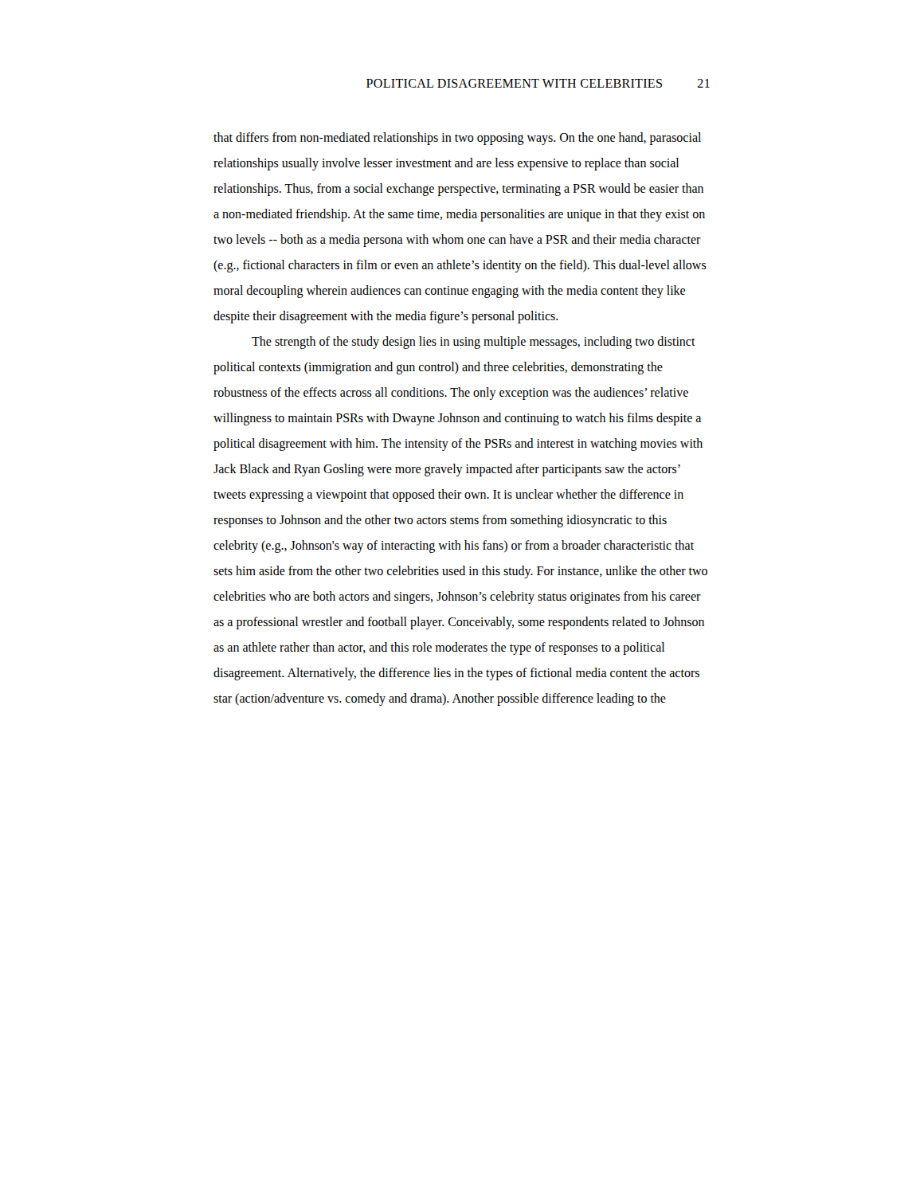Political Disagreement with Celebrities 21
that differs from non-mediated relationships in two opposing ways. On the one hand, parasocial relationships usually involve lesser investment and are less expensive to replace than social relationships. Thus, from a social exchange perspective, terminating a PSR would be easier than a non-mediated friendship. At the same time, media personalities are unique in that they exist on two levels -- both as a media persona with whom one can have a PSR and their media character (e.g., fictional characters in film or even an athlete’s identity on the field). This dual-level allows moral decoupling wherein audiences can continue engaging with the media content they like despite their disagreement with the media figure’s personal politics.
The strength of the study design lies in using multiple messages, including two distinct political contexts (immigration and gun control) and three celebrities, demonstrating the robustness of the effects across all conditions. The only exception was the audiences’ relative willingness to maintain PSRs with Dwayne Johnson and continuing to watch his films despite a political disagreement with him. The intensity of the PSRs and interest in watching movies with Jack Black and Ryan Gosling were more gravely impacted after participants saw the actors’ tweets expressing a viewpoint that opposed their own. It is unclear whether the difference in responses to Johnson and the other two actors stems from something idiosyncratic to this celebrity (e.g., Johnson's way of interacting with his fans) or from a broader characteristic that sets him aside from the other two celebrities used in this study. For instance, unlike the other two celebrities who are both actors and singers, Johnson’s celebrity status originates from his career as a professional wrestler and football player. Conceivably, some respondents related to Johnson as an athlete rather than actor, and this role moderates the type of responses to a political disagreement. Alternatively, the difference lies in the types of fictional media content the actors star (action/adventure vs. comedy and drama). Another possible difference leading to the